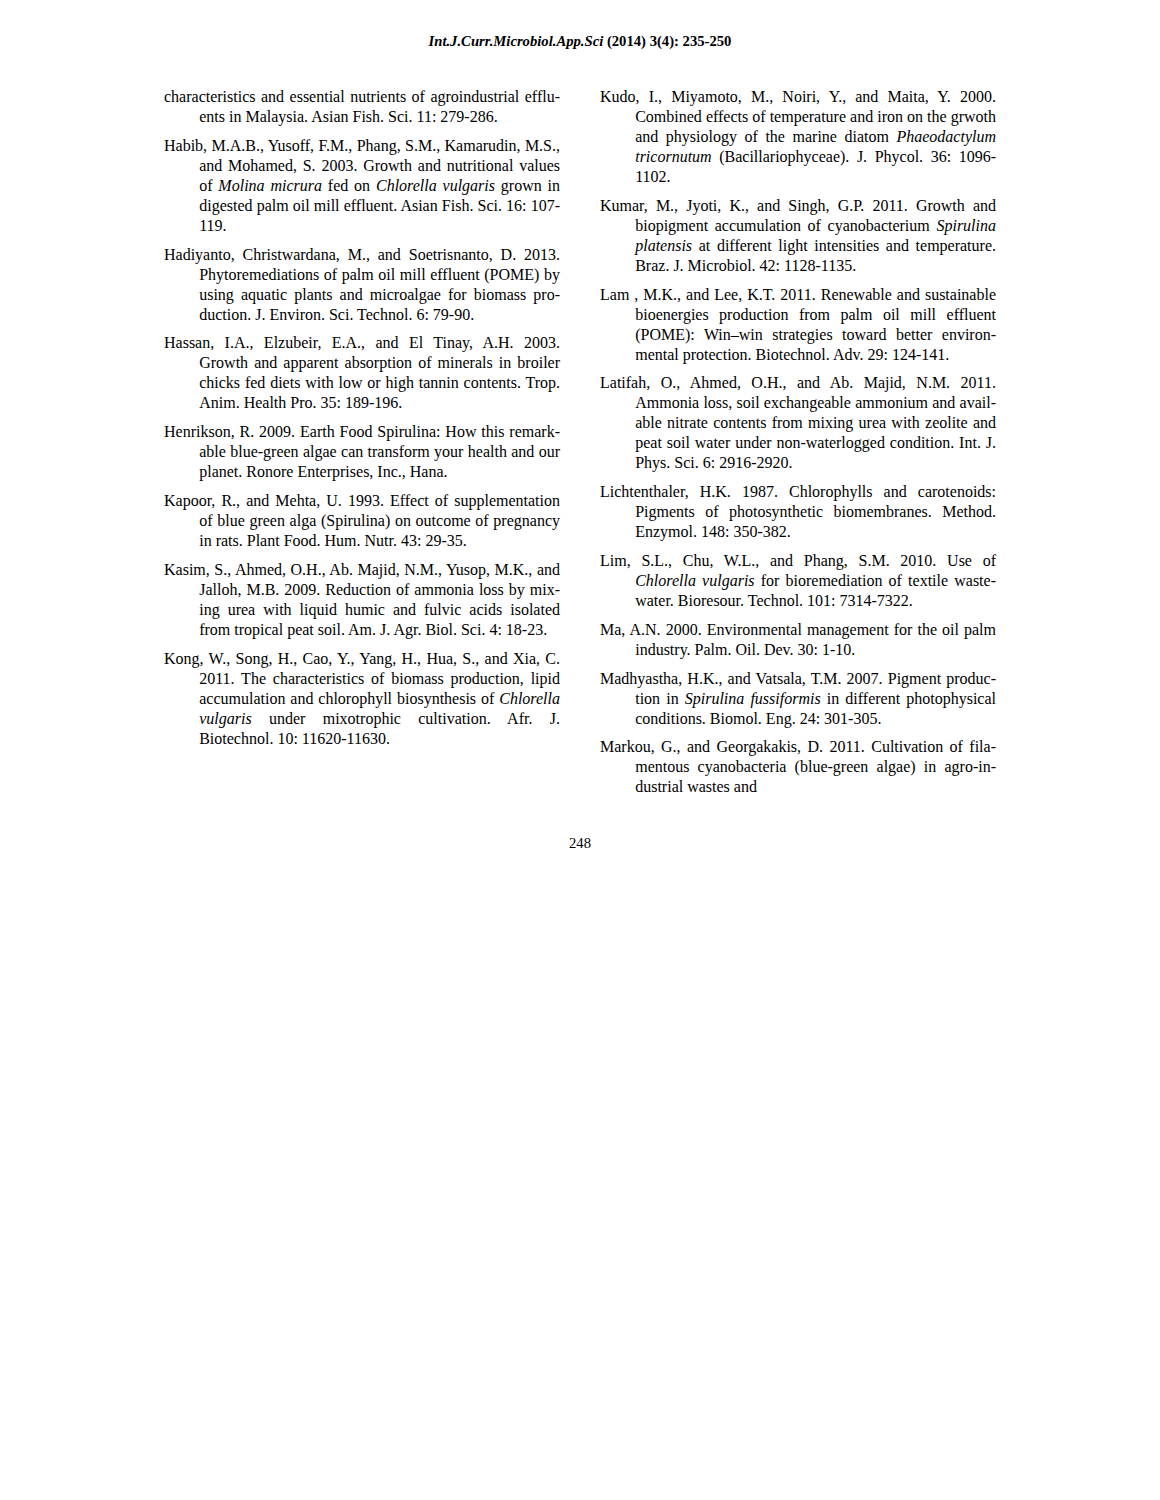Int.J.Curr.Microbiol.App.Sci (2014) 3(4): 235-250
characteristics and essential nutrients of agroindustrial effluents in Malaysia. Asian Fish. Sci. 11: 279-286.
Habib, M.A.B., Yusoff, F.M., Phang, S.M., Kamarudin, M.S., and Mohamed, S. 2003. Growth and nutritional values of Molina micrura fed on Chlorella vulgaris grown in digested palm oil mill effluent. Asian Fish. Sci. 16: 107-119.
Hadiyanto, Christwardana, M., and Soetrisnanto, D. 2013. Phytoremediations of palm oil mill effluent (POME) by using aquatic plants and microalgae for biomass production. J. Environ. Sci. Technol. 6: 79-90.
Hassan, I.A., Elzubeir, E.A., and El Tinay, A.H. 2003. Growth and apparent absorption of minerals in broiler chicks fed diets with low or high tannin contents. Trop. Anim. Health Pro. 35: 189-196.
Henrikson, R. 2009. Earth Food Spirulina: How this remarkable blue-green algae can transform your health and our planet. Ronore Enterprises, Inc., Hana.
Kapoor, R., and Mehta, U. 1993. Effect of supplementation of blue green alga (Spirulina) on outcome of pregnancy in rats. Plant Food. Hum. Nutr. 43: 29-35.
Kasim, S., Ahmed, O.H., Ab. Majid, N.M., Yusop, M.K., and Jalloh, M.B. 2009. Reduction of ammonia loss by mixing urea with liquid humic and fulvic acids isolated from tropical peat soil. Am. J. Agr. Biol. Sci. 4: 18-23.
Kong, W., Song, H., Cao, Y., Yang, H., Hua, S., and Xia, C. 2011. The characteristics of biomass production, lipid accumulation and chlorophyll biosynthesis of Chlorella vulgaris under mixotrophic cultivation. Afr. J. Biotechnol. 10: 11620-11630.
Kudo, I., Miyamoto, M., Noiri, Y., and Maita, Y. 2000. Combined effects of temperature and iron on the grwoth and physiology of the marine diatom Phaeodactylum tricornutum (Bacillariophyceae). J. Phycol. 36: 1096-1102.
Kumar, M., Jyoti, K., and Singh, G.P. 2011. Growth and biopigment accumulation of cyanobacterium Spirulina platensis at different light intensities and temperature. Braz. J. Microbiol. 42: 1128-1135.
Lam , M.K., and Lee, K.T. 2011. Renewable and sustainable bioenergies production from palm oil mill effluent (POME): Win–win strategies toward better environmental protection. Biotechnol. Adv. 29: 124-141.
Latifah, O., Ahmed, O.H., and Ab. Majid, N.M. 2011. Ammonia loss, soil exchangeable ammonium and available nitrate contents from mixing urea with zeolite and peat soil water under non-waterlogged condition. Int. J. Phys. Sci. 6: 2916-2920.
Lichtenthaler, H.K. 1987. Chlorophylls and carotenoids: Pigments of photosynthetic biomembranes. Method. Enzymol. 148: 350-382.
Lim, S.L., Chu, W.L., and Phang, S.M. 2010. Use of Chlorella vulgaris for bioremediation of textile wastewater. Bioresour. Technol. 101: 7314-7322.
Ma, A.N. 2000. Environmental management for the oil palm industry. Palm. Oil. Dev. 30: 1-10.
Madhyastha, H.K., and Vatsala, T.M. 2007. Pigment production in Spirulina fussiformis in different photophysical conditions. Biomol. Eng. 24: 301-305.
Markou, G., and Georgakakis, D. 2011. Cultivation of filamentous cyanobacteria (blue-green algae) in agro-industrial wastes and
248